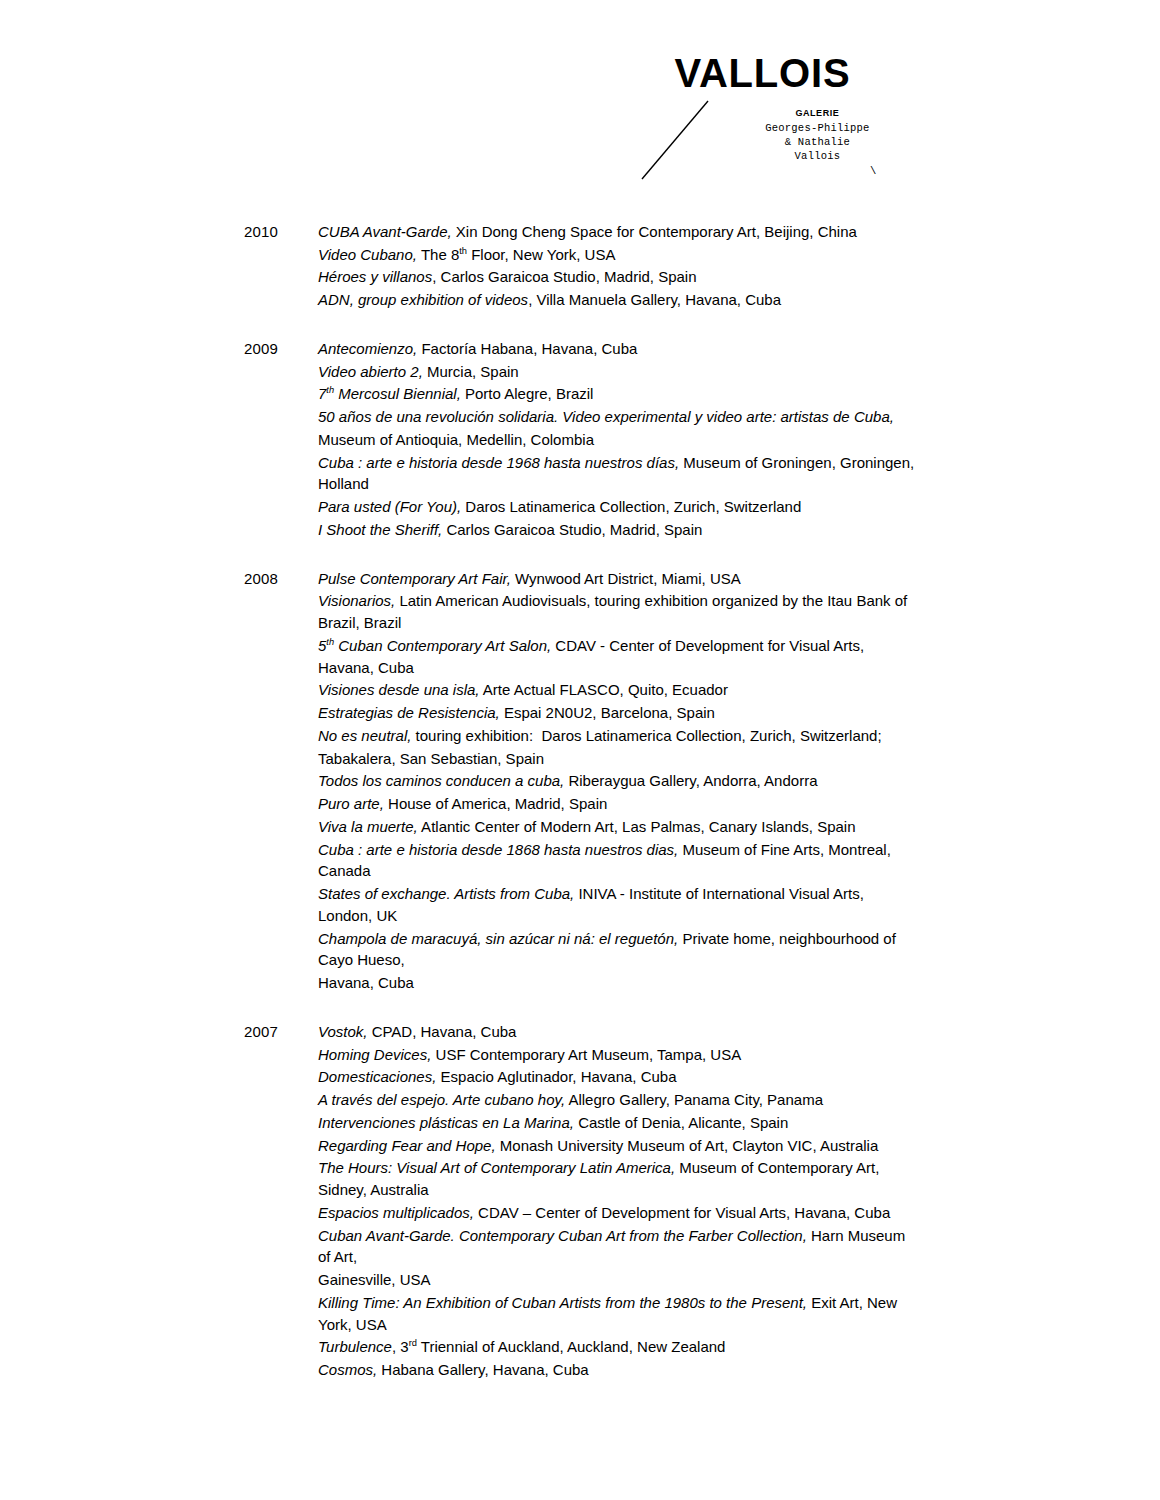VALLOIS
GALERIE Georges-Philippe
& Nathalie
Vallois \
2010
CUBA Avant-Garde, Xin Dong Cheng Space for Contemporary Art, Beijing, China
Video Cubano, The 8th Floor, New York, USA
Héroes y villanos, Carlos Garaicoa Studio, Madrid, Spain
ADN, group exhibition of videos, Villa Manuela Gallery, Havana, Cuba
2009
Antecomienzo, Factoría Habana, Havana, Cuba
Video abierto 2, Murcia, Spain
7th Mercosul Biennial, Porto Alegre, Brazil
50 años de una revolución solidaria. Video experimental y video arte: artistas de Cuba,
Museum of Antioquia, Medellin, Colombia
Cuba : arte e historia desde 1968 hasta nuestros días, Museum of Groningen, Groningen, Holland
Para usted (For You), Daros Latinamerica Collection, Zurich, Switzerland
I Shoot the Sheriff, Carlos Garaicoa Studio, Madrid, Spain
2008
Pulse Contemporary Art Fair, Wynwood Art District, Miami, USA
Visionarios, Latin American Audiovisuals, touring exhibition organized by the Itau Bank of Brazil, Brazil
5th Cuban Contemporary Art Salon, CDAV - Center of Development for Visual Arts, Havana, Cuba
Visiones desde una isla, Arte Actual FLASCO, Quito, Ecuador
Estrategias de Resistencia, Espai 2N0U2, Barcelona, Spain
No es neutral, touring exhibition: Daros Latinamerica Collection, Zurich, Switzerland;
Tabakalera, San Sebastian, Spain
Todos los caminos conducen a cuba, Riberaygua Gallery, Andorra, Andorra
Puro arte, House of America, Madrid, Spain
Viva la muerte, Atlantic Center of Modern Art, Las Palmas, Canary Islands, Spain
Cuba : arte e historia desde 1868 hasta nuestros dias, Museum of Fine Arts, Montreal, Canada
States of exchange. Artists from Cuba, INIVA - Institute of International Visual Arts, London, UK
Champola de maracuyá, sin azúcar ni ná: el reguetón, Private home, neighbourhood of Cayo Hueso,
Havana, Cuba
2007
Vostok, CPAD, Havana, Cuba
Homing Devices, USF Contemporary Art Museum, Tampa, USA
Domesticaciones, Espacio Aglutinador, Havana, Cuba
A través del espejo. Arte cubano hoy, Allegro Gallery, Panama City, Panama
Intervenciones plásticas en La Marina, Castle of Denia, Alicante, Spain
Regarding Fear and Hope, Monash University Museum of Art, Clayton VIC, Australia
The Hours: Visual Art of Contemporary Latin America, Museum of Contemporary Art, Sidney, Australia
Espacios multiplicados, CDAV – Center of Development for Visual Arts, Havana, Cuba
Cuban Avant-Garde. Contemporary Cuban Art from the Farber Collection, Harn Museum of Art,
Gainesville, USA
Killing Time: An Exhibition of Cuban Artists from the 1980s to the Present, Exit Art, New York, USA
Turbulence, 3rd Triennial of Auckland, Auckland, New Zealand
Cosmos, Habana Gallery, Havana, Cuba